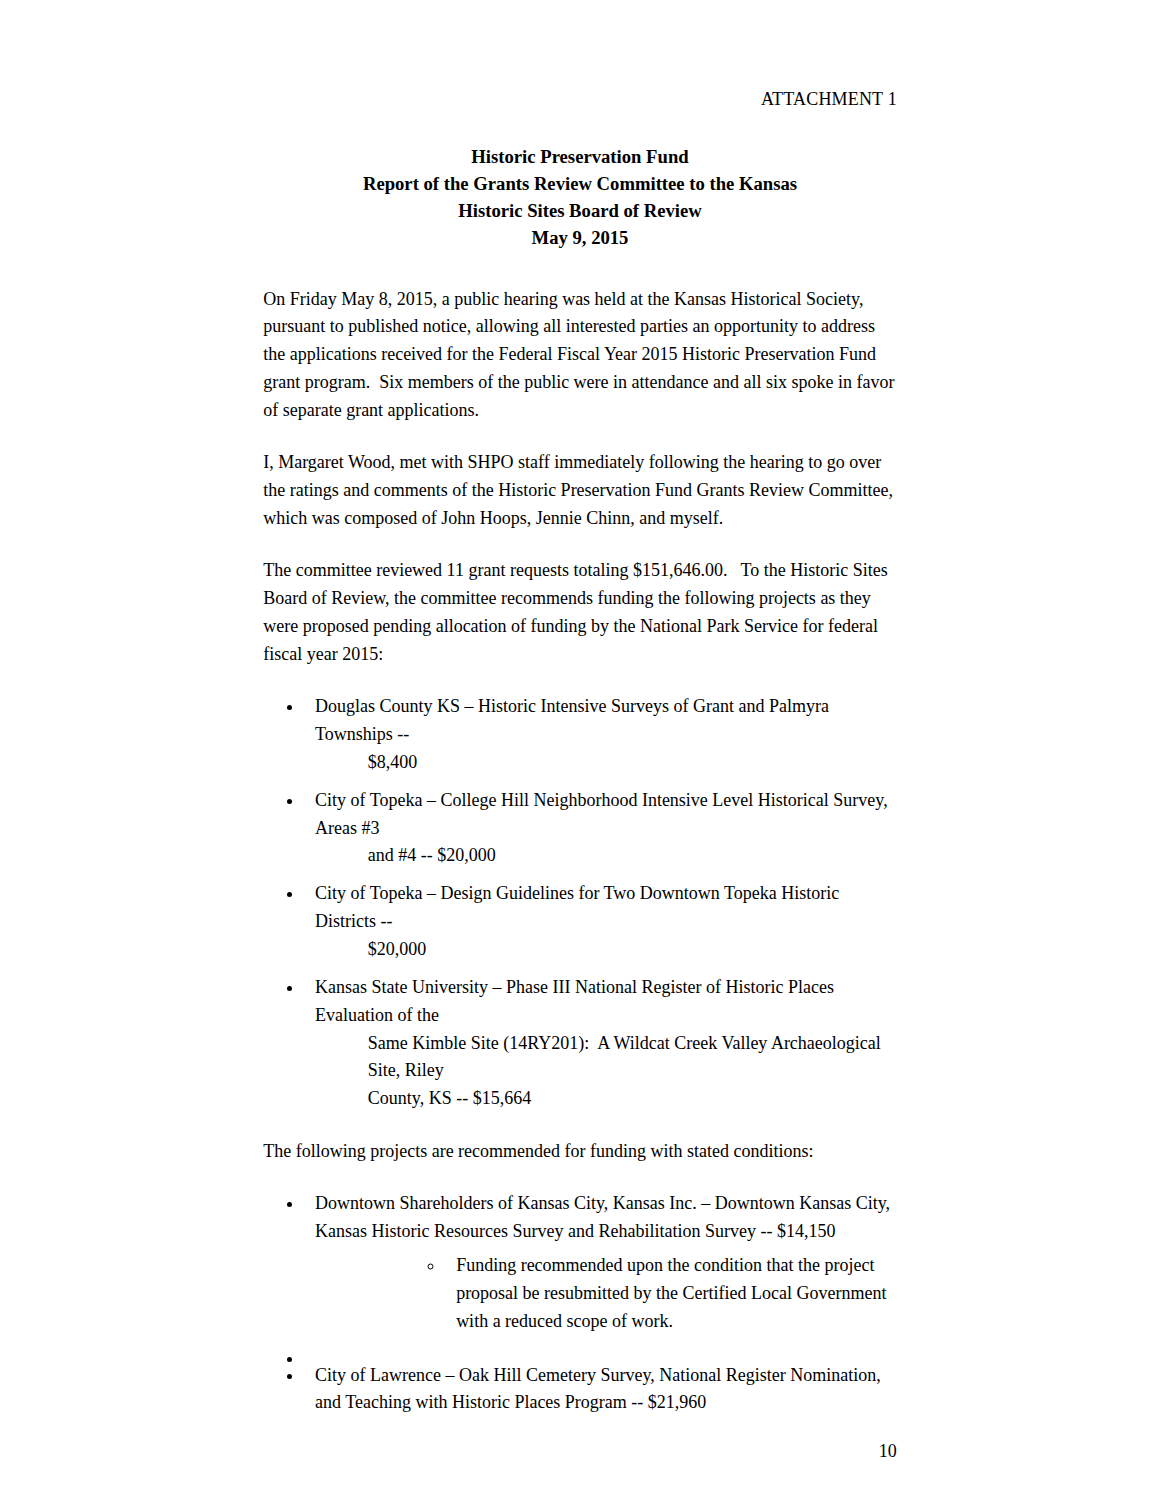ATTACHMENT 1
Historic Preservation Fund
Report of the Grants Review Committee to the Kansas
Historic Sites Board of Review
May 9, 2015
On Friday May 8, 2015, a public hearing was held at the Kansas Historical Society, pursuant to published notice, allowing all interested parties an opportunity to address the applications received for the Federal Fiscal Year 2015 Historic Preservation Fund grant program. Six members of the public were in attendance and all six spoke in favor of separate grant applications.
I, Margaret Wood, met with SHPO staff immediately following the hearing to go over the ratings and comments of the Historic Preservation Fund Grants Review Committee, which was composed of John Hoops, Jennie Chinn, and myself.
The committee reviewed 11 grant requests totaling $151,646.00. To the Historic Sites Board of Review, the committee recommends funding the following projects as they were proposed pending allocation of funding by the National Park Service for federal fiscal year 2015:
Douglas County KS – Historic Intensive Surveys of Grant and Palmyra Townships -- $8,400
City of Topeka – College Hill Neighborhood Intensive Level Historical Survey, Areas #3 and #4 -- $20,000
City of Topeka – Design Guidelines for Two Downtown Topeka Historic Districts -- $20,000
Kansas State University – Phase III National Register of Historic Places Evaluation of the Same Kimble Site (14RY201): A Wildcat Creek Valley Archaeological Site, Riley County, KS -- $15,664
The following projects are recommended for funding with stated conditions:
Downtown Shareholders of Kansas City, Kansas Inc. – Downtown Kansas City, Kansas Historic Resources Survey and Rehabilitation Survey -- $14,150
Funding recommended upon the condition that the project proposal be resubmitted by the Certified Local Government with a reduced scope of work.
City of Lawrence – Oak Hill Cemetery Survey, National Register Nomination, and Teaching with Historic Places Program -- $21,960
10